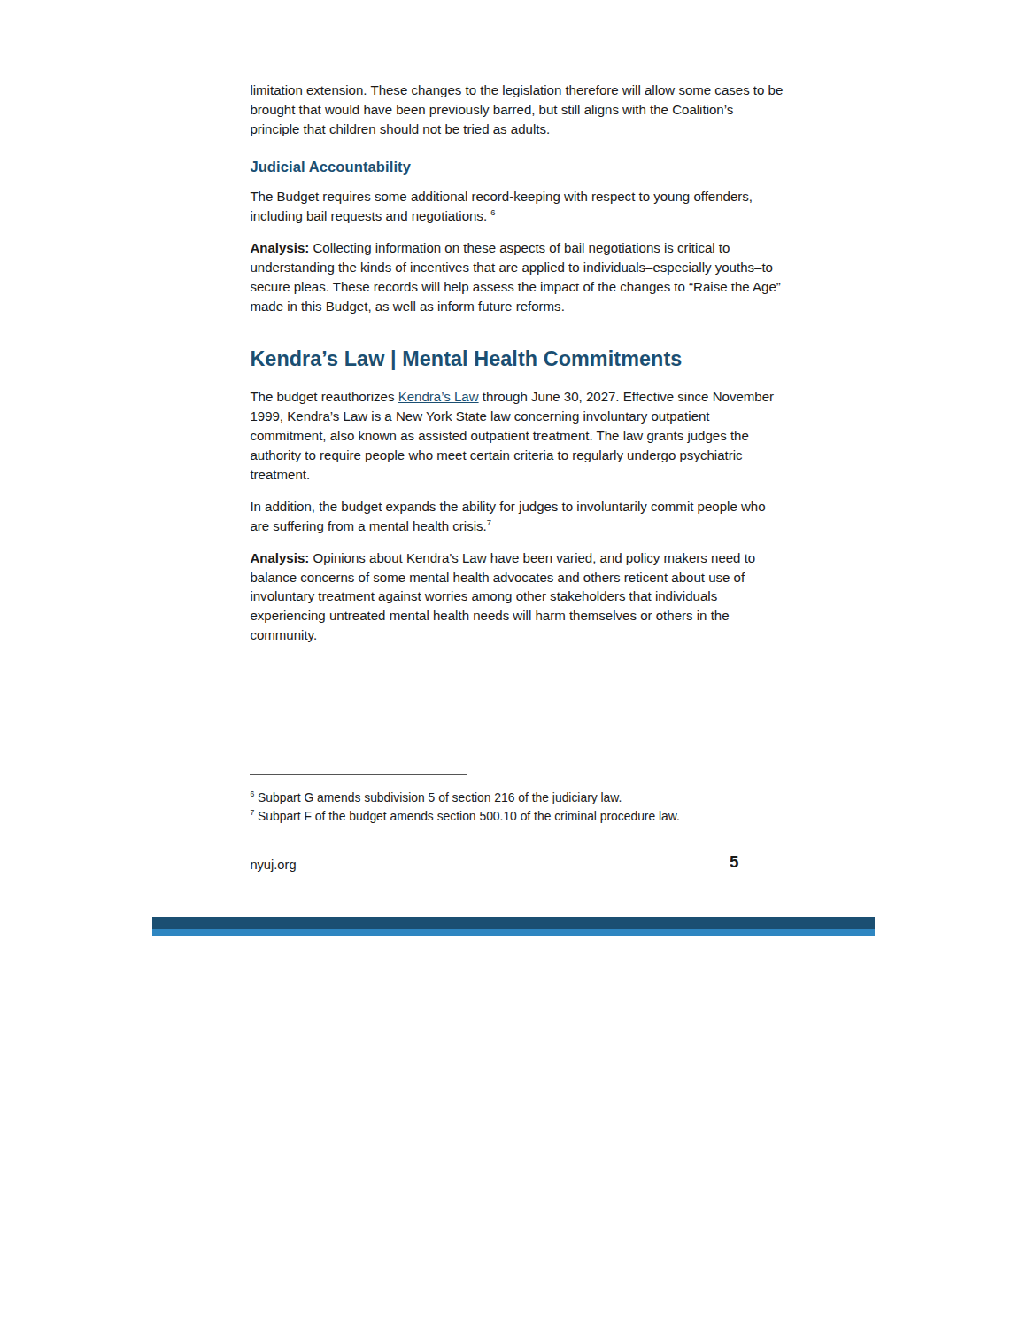limitation extension. These changes to the legislation therefore will allow some cases to be brought that would have been previously barred, but still aligns with the Coalition’s principle that children should not be tried as adults.
Judicial Accountability
The Budget requires some additional record-keeping with respect to young offenders, including bail requests and negotiations. 6
Analysis: Collecting information on these aspects of bail negotiations is critical to understanding the kinds of incentives that are applied to individuals–especially youths–to secure pleas. These records will help assess the impact of the changes to “Raise the Age” made in this Budget, as well as inform future reforms.
Kendra’s Law | Mental Health Commitments
The budget reauthorizes Kendra’s Law through June 30, 2027. Effective since November 1999, Kendra’s Law is a New York State law concerning involuntary outpatient commitment, also known as assisted outpatient treatment. The law grants judges the authority to require people who meet certain criteria to regularly undergo psychiatric treatment.
In addition, the budget expands the ability for judges to involuntarily commit people who are suffering from a mental health crisis.7
Analysis: Opinions about Kendra's Law have been varied, and policy makers need to balance concerns of some mental health advocates and others reticent about use of involuntary treatment against worries among other stakeholders that individuals experiencing untreated mental health needs will harm themselves or others in the community.
6 Subpart G amends subdivision 5 of section 216 of the judiciary law.
7 Subpart F of the budget amends section 500.10 of the criminal procedure law.
nyuj.org 5